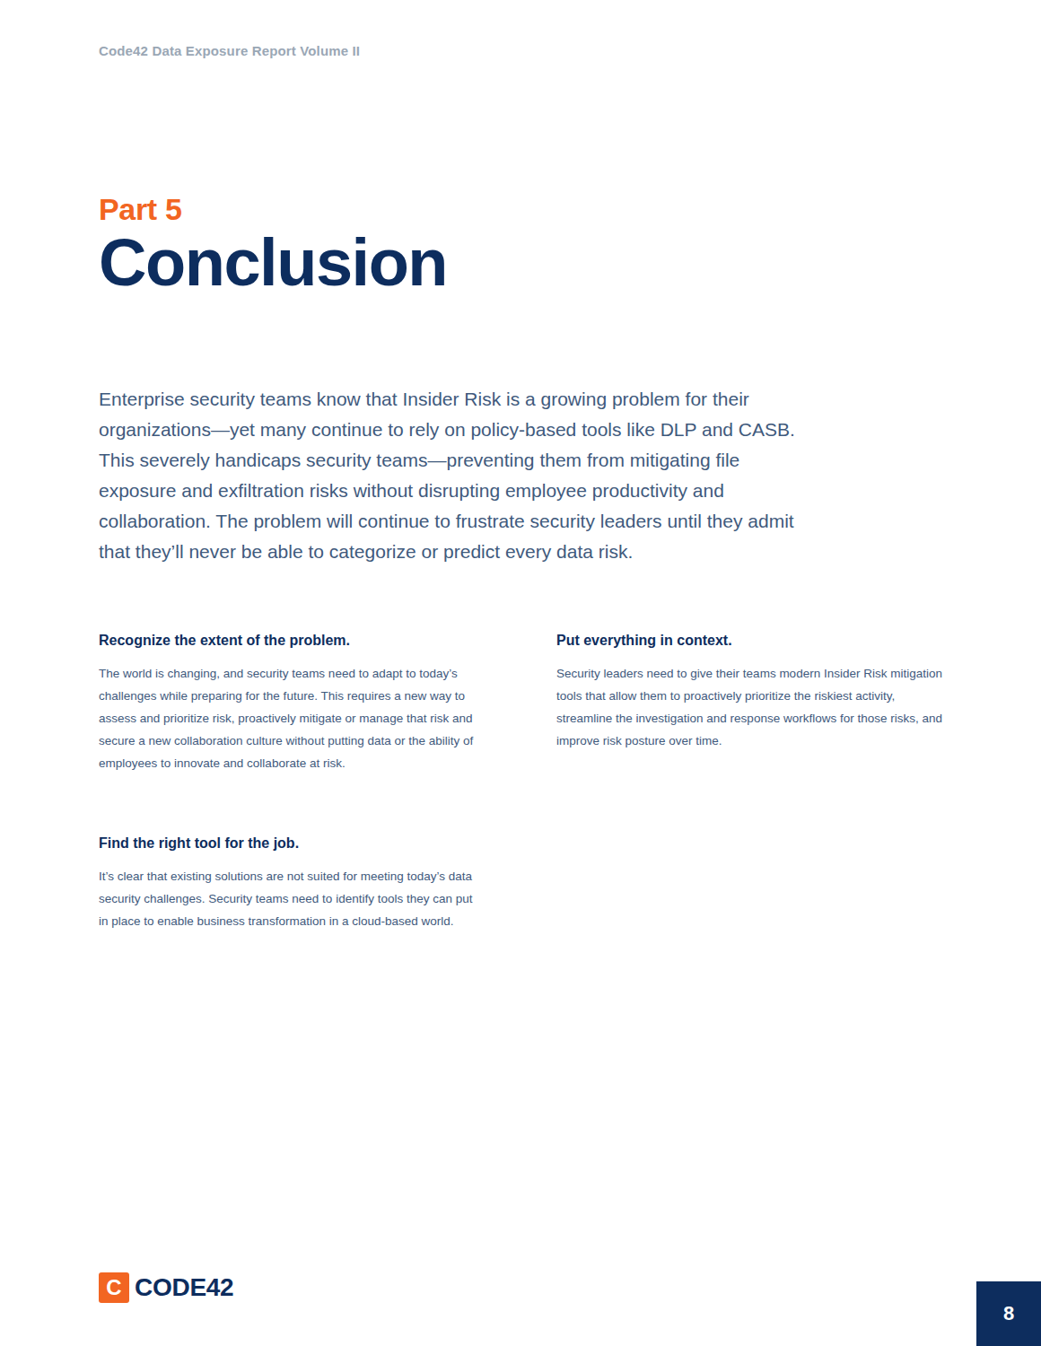Code42 Data Exposure Report Volume II
Part 5
Conclusion
Enterprise security teams know that Insider Risk is a growing problem for their organizations—yet many continue to rely on policy-based tools like DLP and CASB. This severely handicaps security teams—preventing them from mitigating file exposure and exfiltration risks without disrupting employee productivity and collaboration. The problem will continue to frustrate security leaders until they admit that they’ll never be able to categorize or predict every data risk.
Recognize the extent of the problem.
The world is changing, and security teams need to adapt to today’s challenges while preparing for the future. This requires a new way to assess and prioritize risk, proactively mitigate or manage that risk and secure a new collaboration culture without putting data or the ability of employees to innovate and collaborate at risk.
Find the right tool for the job.
It’s clear that existing solutions are not suited for meeting today’s data security challenges. Security teams need to identify tools they can put in place to enable business transformation in a cloud-based world.
Put everything in context.
Security leaders need to give their teams modern Insider Risk mitigation tools that allow them to proactively prioritize the riskiest activity, streamline the investigation and response workflows for those risks, and improve risk posture over time.
CODE42
8